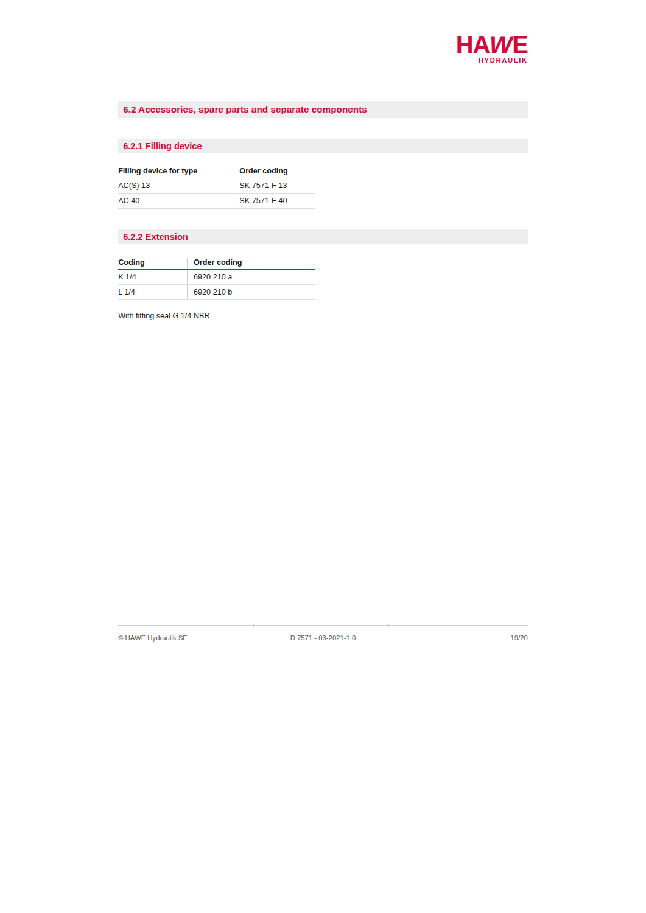HAWE
HYDRAULIK
6.2 Accessories, spare parts and separate components
6.2.1 Filling device
| Filling device for type | Order coding |
| --- | --- |
| AC(S) 13 | SK 7571-F 13 |
| AC 40 | SK 7571-F 40 |
6.2.2 Extension
| Coding | Order coding |
| --- | --- |
| K 1/4 | 6920 210 a |
| L 1/4 | 6920 210 b |
With fitting seal G 1/4 NBR
© HAWE Hydraulik SE
D 7571 - 03-2021-1.0
19/20